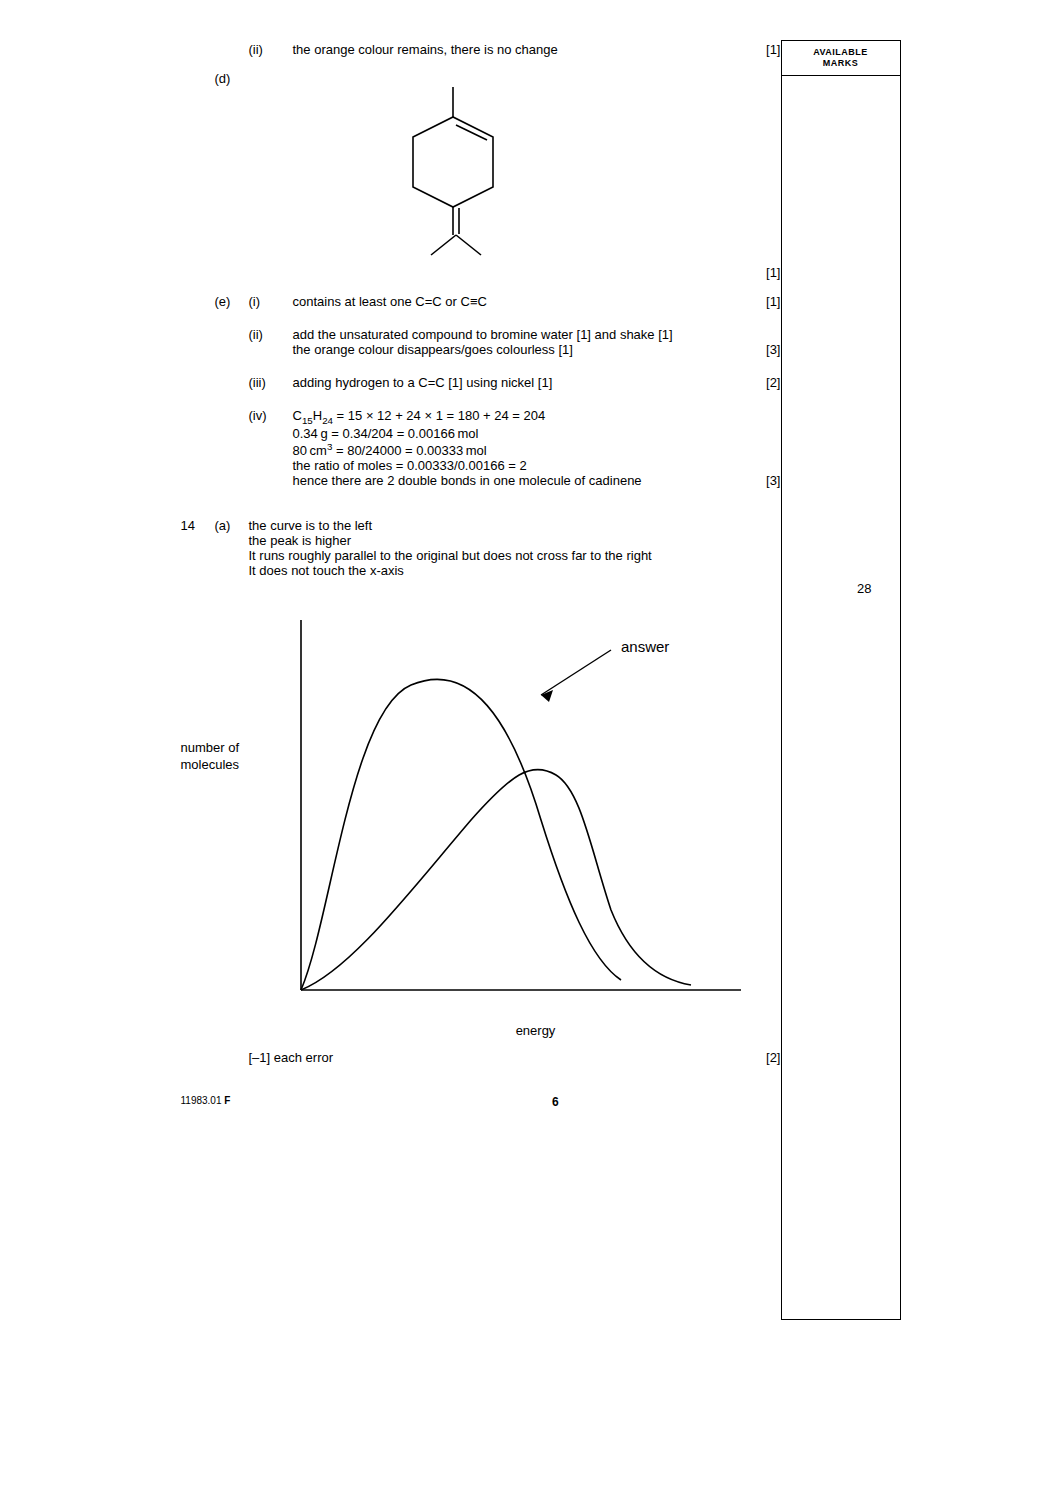AVAILABLE
MARKS
28
| | | (ii) | the orange colour remains, there is no change | [1] |
| | (d) | | | [1] |
| | (e) | (i) | contains at least one C = C or C≡C | [1] |
| | | (ii) | add the unsaturated compound to bromine water [1] and shake [1] the orange colour disappears/goes colourless [1] | [3] |
| | | (iii) | adding hydrogen to a C = C [1] using nickel [1] | [2] |
| | | (iv) | C 15 H 24 = 15 × 12 + 24 × 1 = 180 + 24 = 204 0.34 g = 0.34/204 = 0.00166 mol 80 cm 3 = 80/24000 = 0.00333 mol the ratio of moles = 0.00333/0.00166 = 2 hence there are 2 double bonds in one molecule of cadinene | [3] |
| 14 | (a) | the curve is to the left the peak is higher It runs roughly parallel to the original but does not cross far to the right It does not touch the x-axis |
number of
molecules
answer
energy
| | | [–1] each error | [2] |
11983.01 F
6